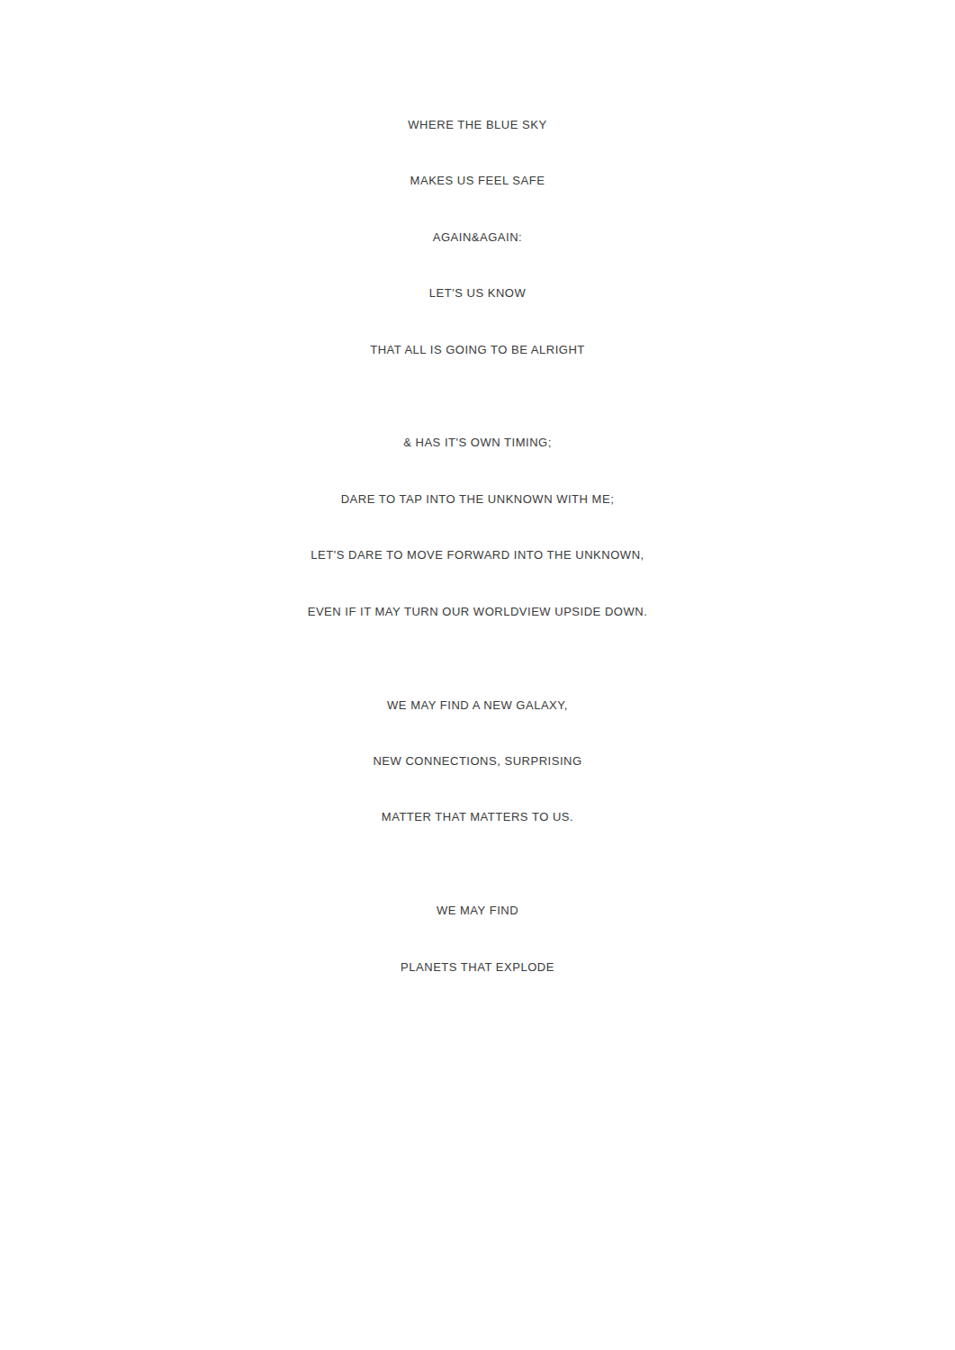Where the blue sky
makes us feel safe
again&again:
let's us know
that all is going to be alright
& has it's own timing;
dare to tap into the unknown with me;
let's dare to move forward into the unknown,
even if it may turn our worldview upside down.
we may find a new galaxy,
new connections, surprising
matter that matters to us.
we may find
planets that explode